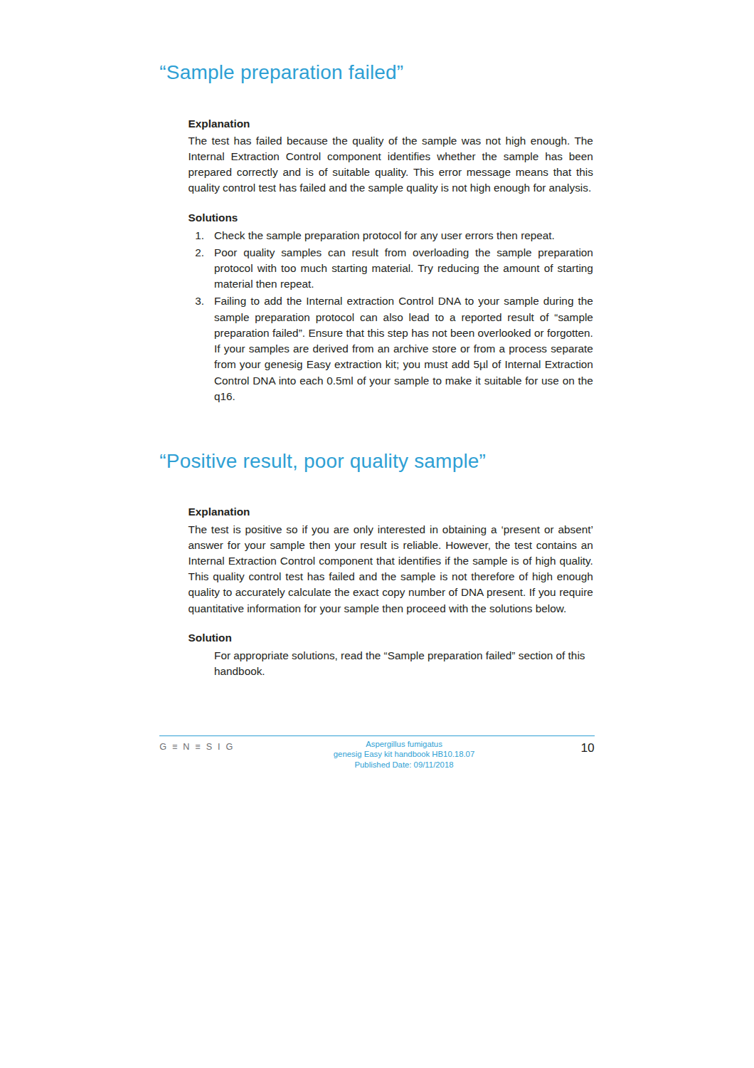“Sample preparation failed”
Explanation
The test has failed because the quality of the sample was not high enough. The Internal Extraction Control component identifies whether the sample has been prepared correctly and is of suitable quality. This error message means that this quality control test has failed and the sample quality is not high enough for analysis.
Solutions
Check the sample preparation protocol for any user errors then repeat.
Poor quality samples can result from overloading the sample preparation protocol with too much starting material. Try reducing the amount of starting material then repeat.
Failing to add the Internal extraction Control DNA to your sample during the sample preparation protocol can also lead to a reported result of “sample preparation failed”. Ensure that this step has not been overlooked or forgotten. If your samples are derived from an archive store or from a process separate from your genesig Easy extraction kit; you must add 5µl of Internal Extraction Control DNA into each 0.5ml of your sample to make it suitable for use on the q16.
“Positive result, poor quality sample”
Explanation
The test is positive so if you are only interested in obtaining a ‘present or absent’ answer for your sample then your result is reliable. However, the test contains an Internal Extraction Control component that identifies if the sample is of high quality. This quality control test has failed and the sample is not therefore of high enough quality to accurately calculate the exact copy number of DNA present. If you require quantitative information for your sample then proceed with the solutions below.
Solution
For appropriate solutions, read the “Sample preparation failed” section of this handbook.
G ≡ N ≡ S I G
Aspergillus fumigatus
genesig Easy kit handbook HB10.18.07
Published Date: 09/11/2018
10